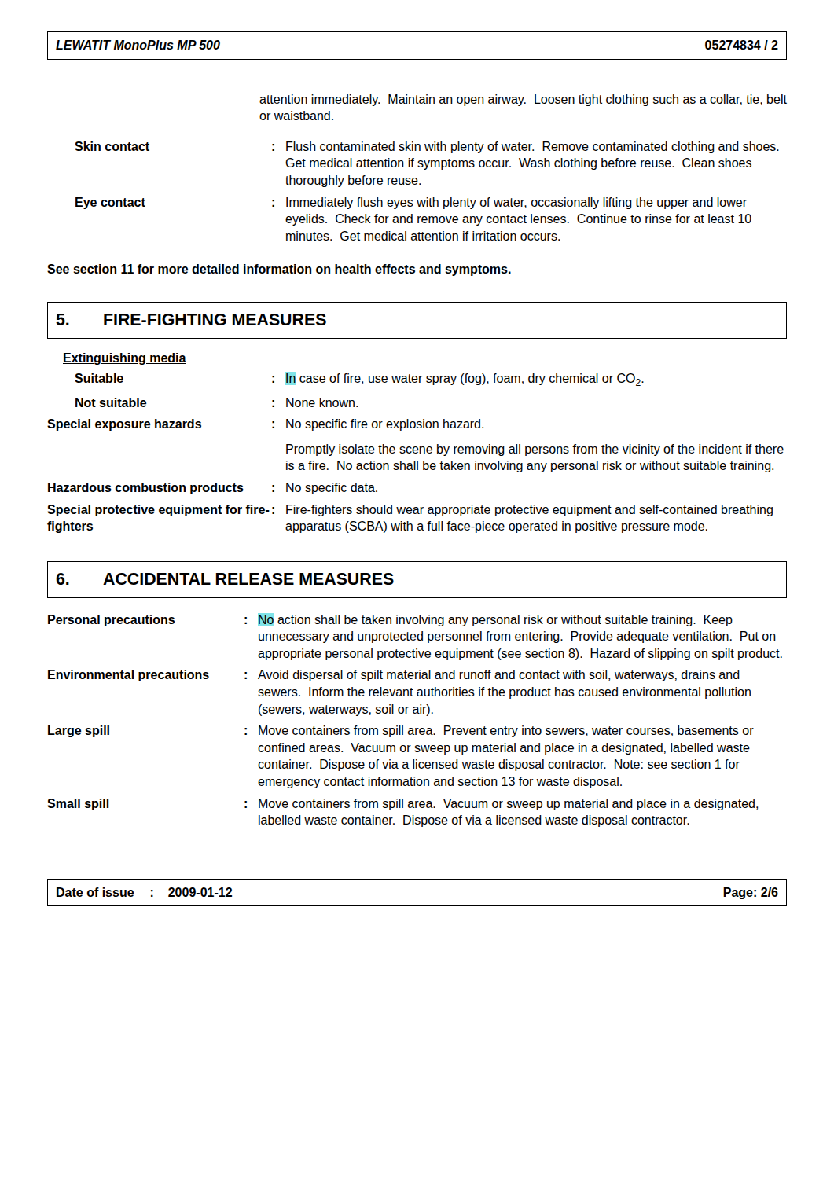LEWATIT MonoPlus MP 500 05274834 / 2
attention immediately. Maintain an open airway. Loosen tight clothing such as a collar, tie, belt or waistband.
| Skin contact | : | Flush contaminated skin with plenty of water. Remove contaminated clothing and shoes. Get medical attention if symptoms occur. Wash clothing before reuse. Clean shoes thoroughly before reuse. |
| Eye contact | : | Immediately flush eyes with plenty of water, occasionally lifting the upper and lower eyelids. Check for and remove any contact lenses. Continue to rinse for at least 10 minutes. Get medical attention if irritation occurs. |
See section 11 for more detailed information on health effects and symptoms.
5. FIRE-FIGHTING MEASURES
Extinguishing media
| Suitable | : | In case of fire, use water spray (fog), foam, dry chemical or CO 2 . |
| Not suitable | : | None known. |
| Special exposure hazards | : | No specific fire or explosion hazard. Promptly isolate the scene by removing all persons from the vicinity of the incident if there is a fire. No action shall be taken involving any personal risk or without suitable training. |
| Hazardous combustion products | : | No specific data. |
| Special protective equipment for fire-fighters | : | Fire-fighters should wear appropriate protective equipment and self-contained breathing apparatus (SCBA) with a full face-piece operated in positive pressure mode. |
6. ACCIDENTAL RELEASE MEASURES
| Personal precautions | : | No action shall be taken involving any personal risk or without suitable training. Keep unnecessary and unprotected personnel from entering. Provide adequate ventilation. Put on appropriate personal protective equipment (see section 8). Hazard of slipping on spilt product. |
| Environmental precautions | : | Avoid dispersal of spilt material and runoff and contact with soil, waterways, drains and sewers. Inform the relevant authorities if the product has caused environmental pollution (sewers, waterways, soil or air). |
| Large spill | : | Move containers from spill area. Prevent entry into sewers, water courses, basements or confined areas. Vacuum or sweep up material and place in a designated, labelled waste container. Dispose of via a licensed waste disposal contractor. Note: see section 1 for emergency contact information and section 13 for waste disposal. |
| Small spill | : | Move containers from spill area. Vacuum or sweep up material and place in a designated, labelled waste container. Dispose of via a licensed waste disposal contractor. |
Date of issue : 2009-01-12 Page: 2/6